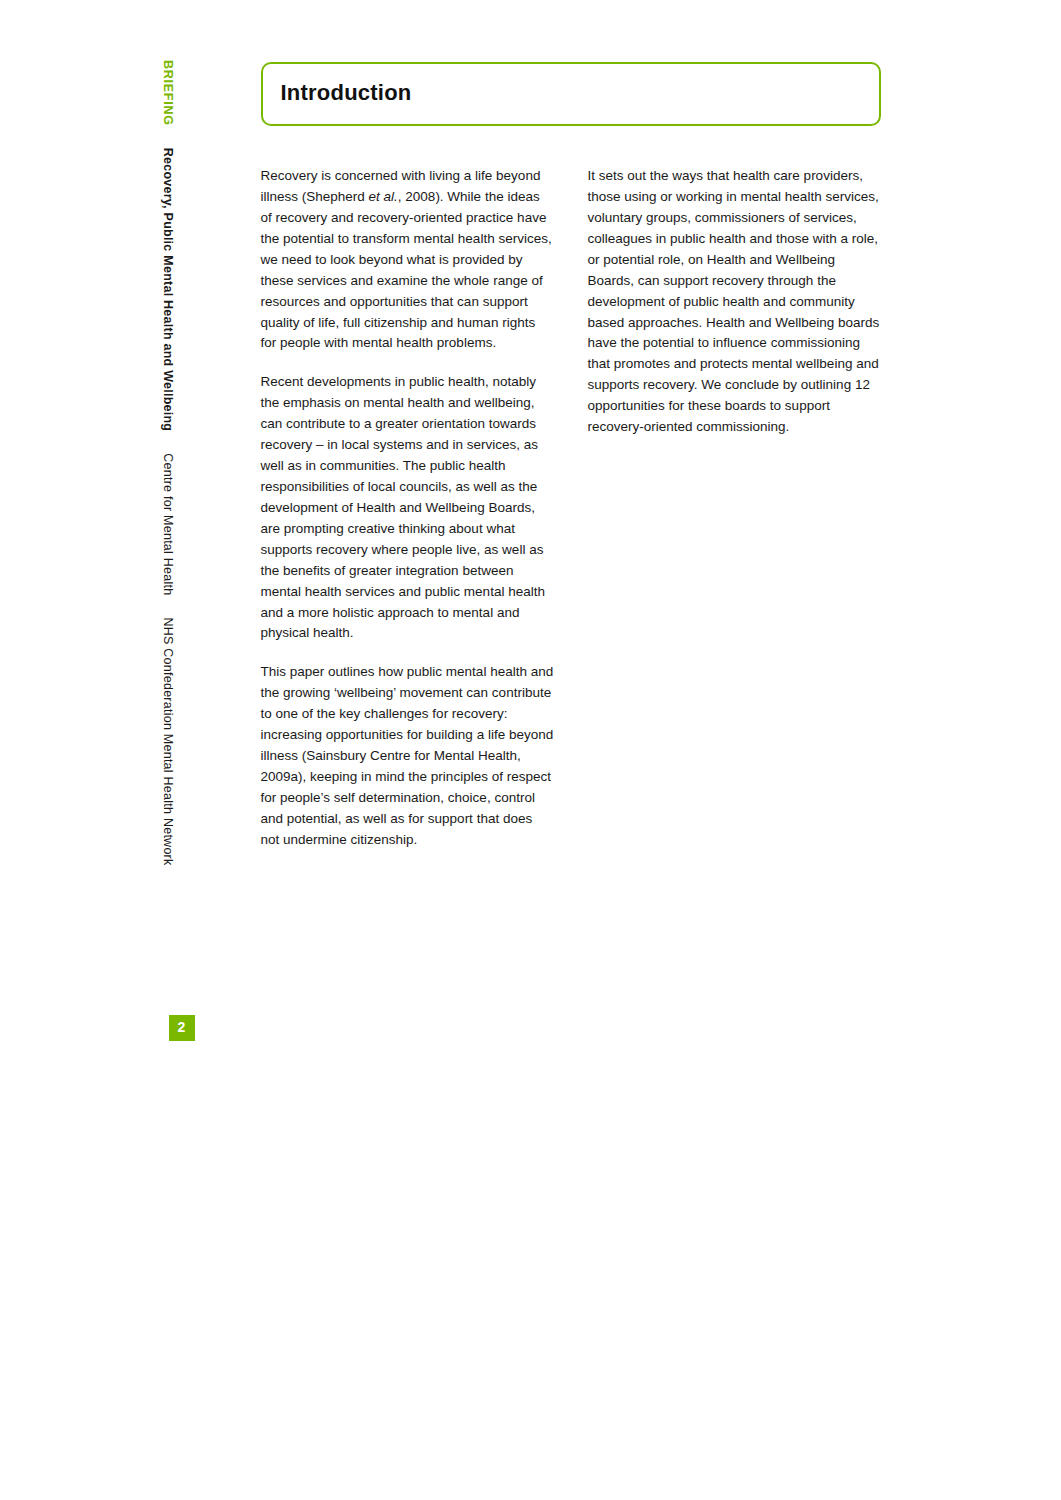BRIEFING Recovery, Public Mental Health and Wellbeing Centre for Mental Health NHS Confederation Mental Health Network
2
Introduction
Recovery is concerned with living a life beyond illness (Shepherd et al., 2008). While the ideas of recovery and recovery-oriented practice have the potential to transform mental health services, we need to look beyond what is provided by these services and examine the whole range of resources and opportunities that can support quality of life, full citizenship and human rights for people with mental health problems.
Recent developments in public health, notably the emphasis on mental health and wellbeing, can contribute to a greater orientation towards recovery – in local systems and in services, as well as in communities. The public health responsibilities of local councils, as well as the development of Health and Wellbeing Boards, are prompting creative thinking about what supports recovery where people live, as well as the benefits of greater integration between mental health services and public mental health and a more holistic approach to mental and physical health.
This paper outlines how public mental health and the growing ‘wellbeing’ movement can contribute to one of the key challenges for recovery: increasing opportunities for building a life beyond illness (Sainsbury Centre for Mental Health, 2009a), keeping in mind the principles of respect for people’s self determination, choice, control and potential, as well as for support that does not undermine citizenship.
It sets out the ways that health care providers, those using or working in mental health services, voluntary groups, commissioners of services, colleagues in public health and those with a role, or potential role, on Health and Wellbeing Boards, can support recovery through the development of public health and community based approaches. Health and Wellbeing boards have the potential to influence commissioning that promotes and protects mental wellbeing and supports recovery. We conclude by outlining 12 opportunities for these boards to support recovery-oriented commissioning.